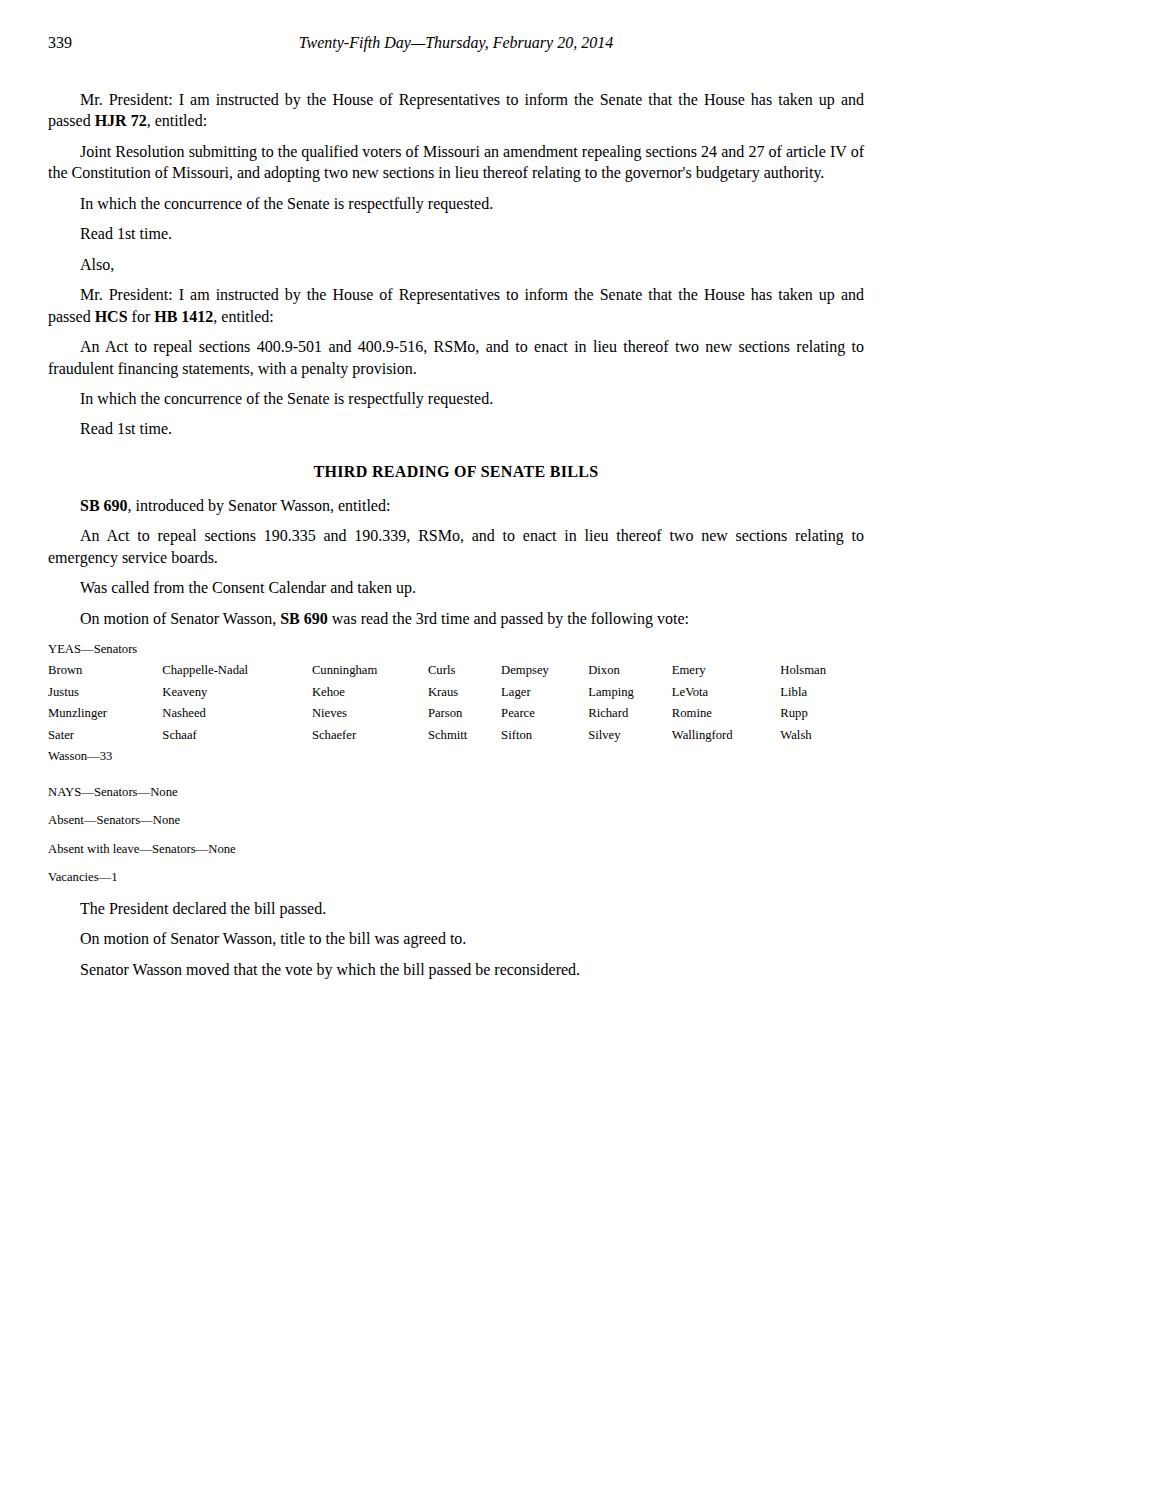339
Twenty-Fifth Day—Thursday, February 20, 2014
Mr. President: I am instructed by the House of Representatives to inform the Senate that the House has taken up and passed HJR 72, entitled:
Joint Resolution submitting to the qualified voters of Missouri an amendment repealing sections 24 and 27 of article IV of the Constitution of Missouri, and adopting two new sections in lieu thereof relating to the governor's budgetary authority.
In which the concurrence of the Senate is respectfully requested.
Read 1st time.
Also,
Mr. President: I am instructed by the House of Representatives to inform the Senate that the House has taken up and passed HCS for HB 1412, entitled:
An Act to repeal sections 400.9-501 and 400.9-516, RSMo, and to enact in lieu thereof two new sections relating to fraudulent financing statements, with a penalty provision.
In which the concurrence of the Senate is respectfully requested.
Read 1st time.
THIRD READING OF SENATE BILLS
SB 690, introduced by Senator Wasson, entitled:
An Act to repeal sections 190.335 and 190.339, RSMo, and to enact in lieu thereof two new sections relating to emergency service boards.
Was called from the Consent Calendar and taken up.
On motion of Senator Wasson, SB 690 was read the 3rd time and passed by the following vote:
YEAS—Senators
| Brown | Chappelle-Nadal | Cunningham | Curls | Dempsey | Dixon | Emery | Holsman |
| Justus | Keaveny | Kehoe | Kraus | Lager | Lamping | LeVota | Libla |
| Munzlinger | Nasheed | Nieves | Parson | Pearce | Richard | Romine | Rupp |
| Sater | Schaaf | Schaefer | Schmitt | Sifton | Silvey | Wallingford | Walsh |
| Wasson—33 |
NAYS—Senators—None
Absent—Senators—None
Absent with leave—Senators—None
Vacancies—1
The President declared the bill passed.
On motion of Senator Wasson, title to the bill was agreed to.
Senator Wasson moved that the vote by which the bill passed be reconsidered.